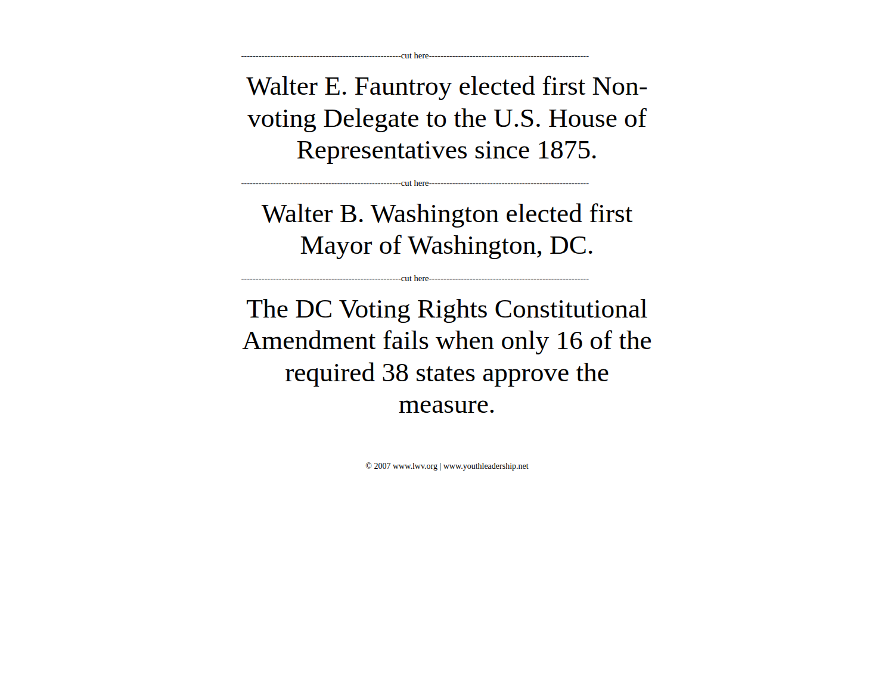-------------------------------------------------------cut here-------------------------------------------------------
Walter E. Fauntroy elected first Non-voting Delegate to the U.S. House of Representatives since 1875.
-------------------------------------------------------cut here-------------------------------------------------------
Walter B. Washington elected first Mayor of Washington, DC.
-------------------------------------------------------cut here-------------------------------------------------------
The DC Voting Rights Constitutional Amendment fails when only 16 of the required 38 states approve the measure.
© 2007 www.lwv.org | www.youthleadership.net